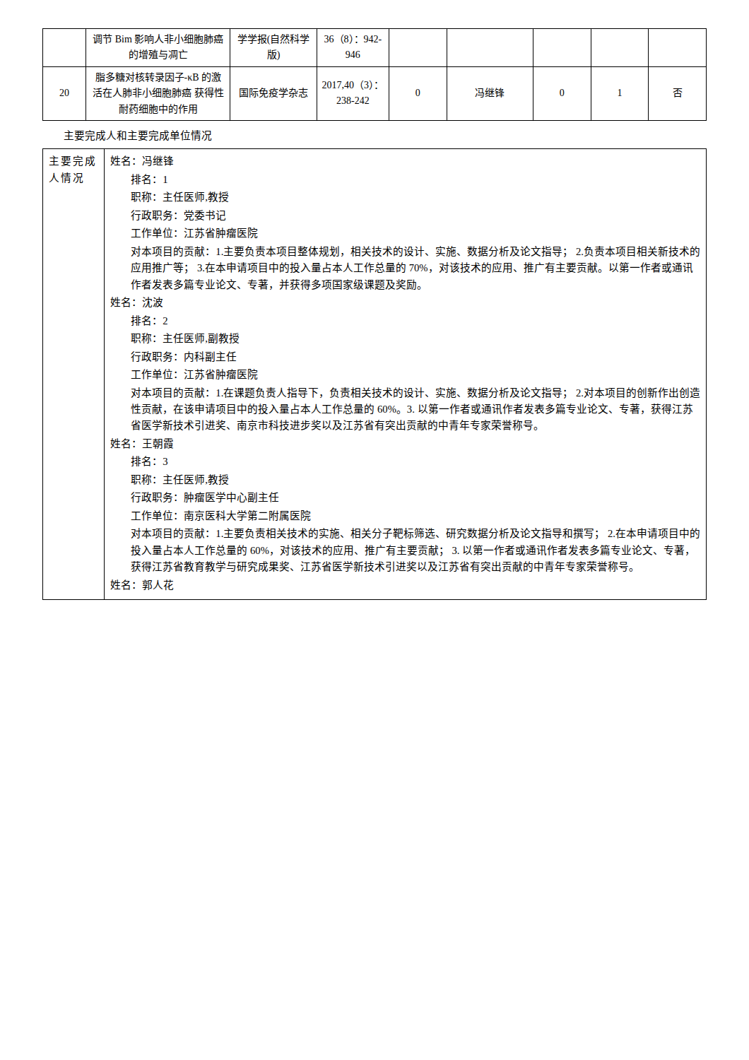| | 调节 Bim 影响人非小细胞肺癌的增殖与凋亡 | 学学报(自然科学版) | 36（8）：942-946 | | | | | |
| 20 | 脂多糖对核转录因子-κB 的激活在人肺非小细胞肺癌 获得性耐药细胞中的作用 | 国际免疫学杂志 | 2017,40（3）：238-242 | 0 | 冯继锋 | 0 | 1 | 否 |
主要完成人和主要完成单位情况
| 主要完成人情况 | 姓名：冯继锋 排名：1 职称：主任医师,教授 行政职务：党委书记 工作单位：江苏省肿瘤医院 对本项目的贡献：1.主要负责本项目整体规划，相关技术的设计、实施、数据分析及论文指导； 2.负责本项目相关新技术的应用推广等； 3.在本申请项目中的投入量占本人工作总量的 70%，对该技术的应用、推广有主要贡献。以第一作者或通讯作者发表多篇专业论文、专著，并获得多项国家级课题及奖励。 姓名：沈波 排名：2 职称：主任医师,副教授 行政职务：内科副主任 工作单位：江苏省肿瘤医院 对本项目的贡献：1.在课题负责人指导下，负责相关技术的设计、实施、数据分析及论文指导； 2.对本项目的创新作出创造性贡献，在该申请项目中的投入量占本人工作总量的 60%。3. 以第一作者或通讯作者发表多篇专业论文、专著，获得江苏省医学新技术引进奖、南京市科技进步奖以及江苏省有突出贡献的中青年专家荣誉称号。 姓名：王朝霞 排名：3 职称：主任医师,教授 行政职务：肿瘤医学中心副主任 工作单位：南京医科大学第二附属医院 对本项目的贡献：1.主要负责相关技术的实施、相关分子靶标筛选、研究数据分析及论文指导和撰写； 2.在本申请项目中的投入量占本人工作总量的 60%，对该技术的应用、推广有主要贡献； 3. 以第一作者或通讯作者发表多篇专业论文、专著，获得江苏省教育教学与研究成果奖、江苏省医学新技术引进奖以及江苏省有突出贡献的中青年专家荣誉称号。 姓名：郭人花 |